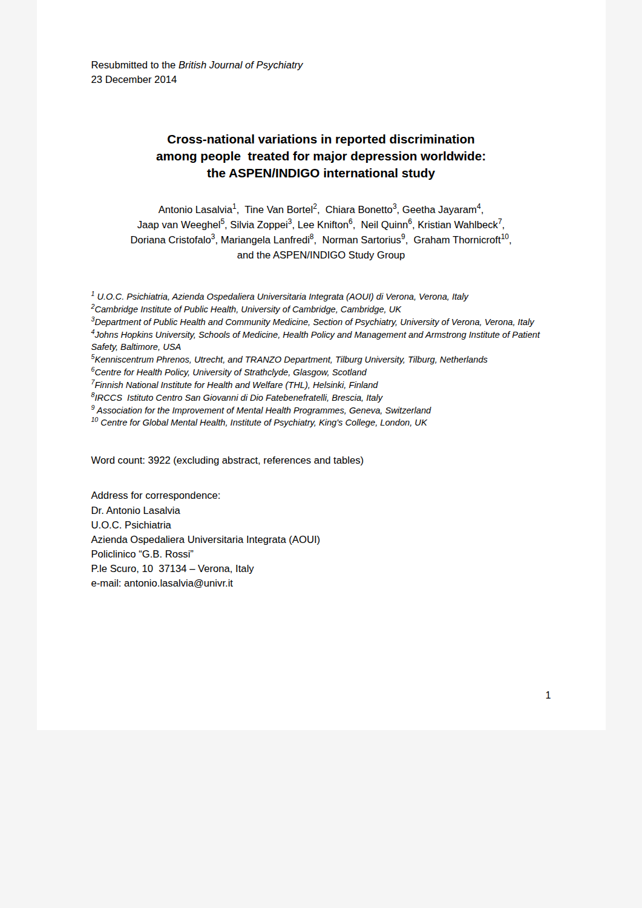Resubmitted to the British Journal of Psychiatry
23 December 2014
Cross-national variations in reported discrimination
among people treated for major depression worldwide:
the ASPEN/INDIGO international study
Antonio Lasalvia1, Tine Van Bortel2, Chiara Bonetto3, Geetha Jayaram4,
Jaap van Weeghel5, Silvia Zoppei3, Lee Knifton6, Neil Quinn6, Kristian Wahlbeck7,
Doriana Cristofalo3, Mariangela Lanfredi8, Norman Sartorius9, Graham Thornicroft10,
and the ASPEN/INDIGO Study Group
1 U.O.C. Psichiatria, Azienda Ospedaliera Universitaria Integrata (AOUI) di Verona, Verona, Italy
2Cambridge Institute of Public Health, University of Cambridge, Cambridge, UK
3Department of Public Health and Community Medicine, Section of Psychiatry, University of Verona, Verona, Italy
4Johns Hopkins University, Schools of Medicine, Health Policy and Management and Armstrong Institute of Patient Safety, Baltimore, USA
5Kenniscentrum Phrenos, Utrecht, and TRANZO Department, Tilburg University, Tilburg, Netherlands
6Centre for Health Policy, University of Strathclyde, Glasgow, Scotland
7Finnish National Institute for Health and Welfare (THL), Helsinki, Finland
8IRCCS Istituto Centro San Giovanni di Dio Fatebenefratelli, Brescia, Italy
9 Association for the Improvement of Mental Health Programmes, Geneva, Switzerland
10 Centre for Global Mental Health, Institute of Psychiatry, King's College, London, UK
Word count: 3922 (excluding abstract, references and tables)
Address for correspondence:
Dr. Antonio Lasalvia
U.O.C. Psichiatria
Azienda Ospedaliera Universitaria Integrata (AOUI)
Policlinico “G.B. Rossi”
P.le Scuro, 10 37134 – Verona, Italy
e-mail: antonio.lasalvia@univr.it
1